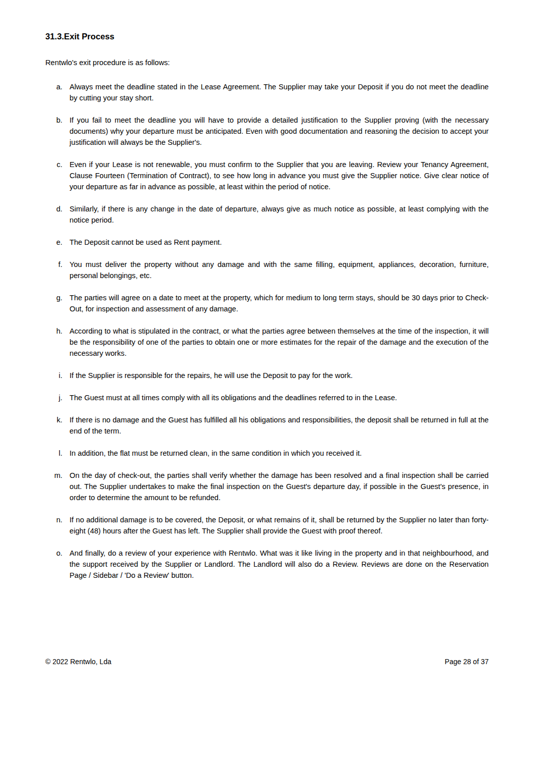31.3.Exit Process
Rentwlo's exit procedure is as follows:
Always meet the deadline stated in the Lease Agreement. The Supplier may take your Deposit if you do not meet the deadline by cutting your stay short.
If you fail to meet the deadline you will have to provide a detailed justification to the Supplier proving (with the necessary documents) why your departure must be anticipated. Even with good documentation and reasoning the decision to accept your justification will always be the Supplier's.
Even if your Lease is not renewable, you must confirm to the Supplier that you are leaving. Review your Tenancy Agreement, Clause Fourteen (Termination of Contract), to see how long in advance you must give the Supplier notice. Give clear notice of your departure as far in advance as possible, at least within the period of notice.
Similarly, if there is any change in the date of departure, always give as much notice as possible, at least complying with the notice period.
The Deposit cannot be used as Rent payment.
You must deliver the property without any damage and with the same filling, equipment, appliances, decoration, furniture, personal belongings, etc.
The parties will agree on a date to meet at the property, which for medium to long term stays, should be 30 days prior to Check-Out, for inspection and assessment of any damage.
According to what is stipulated in the contract, or what the parties agree between themselves at the time of the inspection, it will be the responsibility of one of the parties to obtain one or more estimates for the repair of the damage and the execution of the necessary works.
If the Supplier is responsible for the repairs, he will use the Deposit to pay for the work.
The Guest must at all times comply with all its obligations and the deadlines referred to in the Lease.
If there is no damage and the Guest has fulfilled all his obligations and responsibilities, the deposit shall be returned in full at the end of the term.
In addition, the flat must be returned clean, in the same condition in which you received it.
On the day of check-out, the parties shall verify whether the damage has been resolved and a final inspection shall be carried out. The Supplier undertakes to make the final inspection on the Guest's departure day, if possible in the Guest's presence, in order to determine the amount to be refunded.
If no additional damage is to be covered, the Deposit, or what remains of it, shall be returned by the Supplier no later than forty-eight (48) hours after the Guest has left. The Supplier shall provide the Guest with proof thereof.
And finally, do a review of your experience with Rentwlo. What was it like living in the property and in that neighbourhood, and the support received by the Supplier or Landlord. The Landlord will also do a Review. Reviews are done on the Reservation Page / Sidebar / 'Do a Review' button.
© 2022 Rentwlo, Lda Page 28 of 37